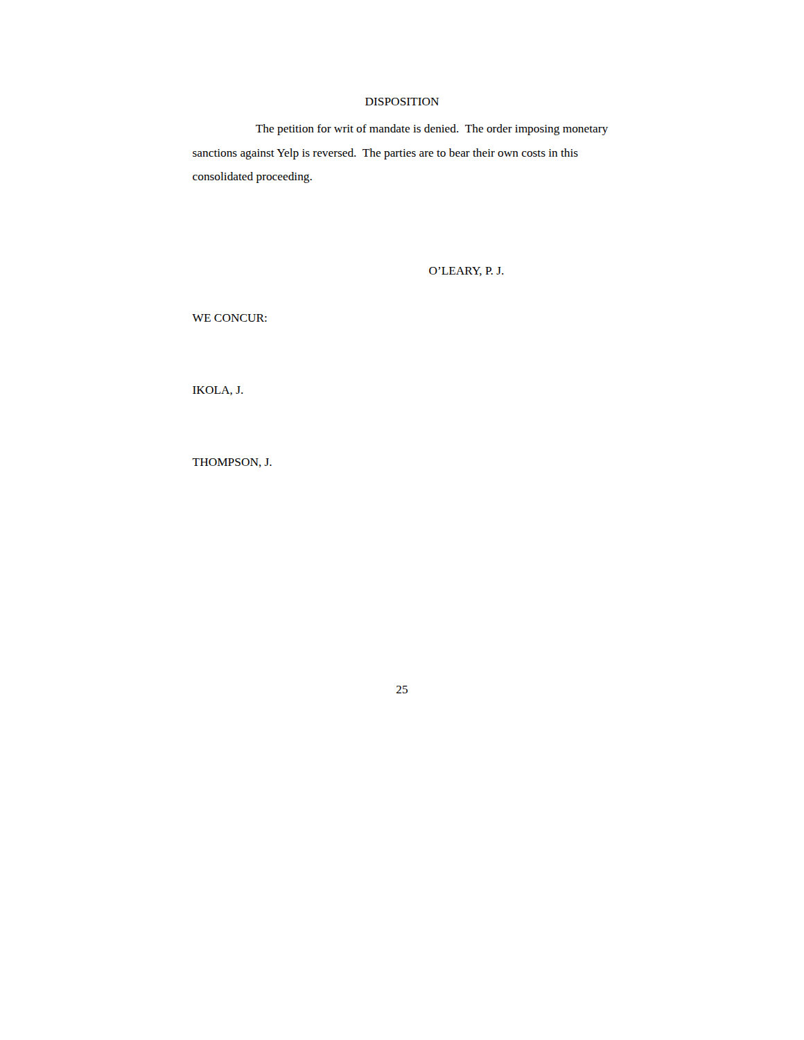DISPOSITION
The petition for writ of mandate is denied. The order imposing monetary sanctions against Yelp is reversed. The parties are to bear their own costs in this consolidated proceeding.
O’LEARY, P. J.
WE CONCUR:
IKOLA, J.
THOMPSON, J.
25